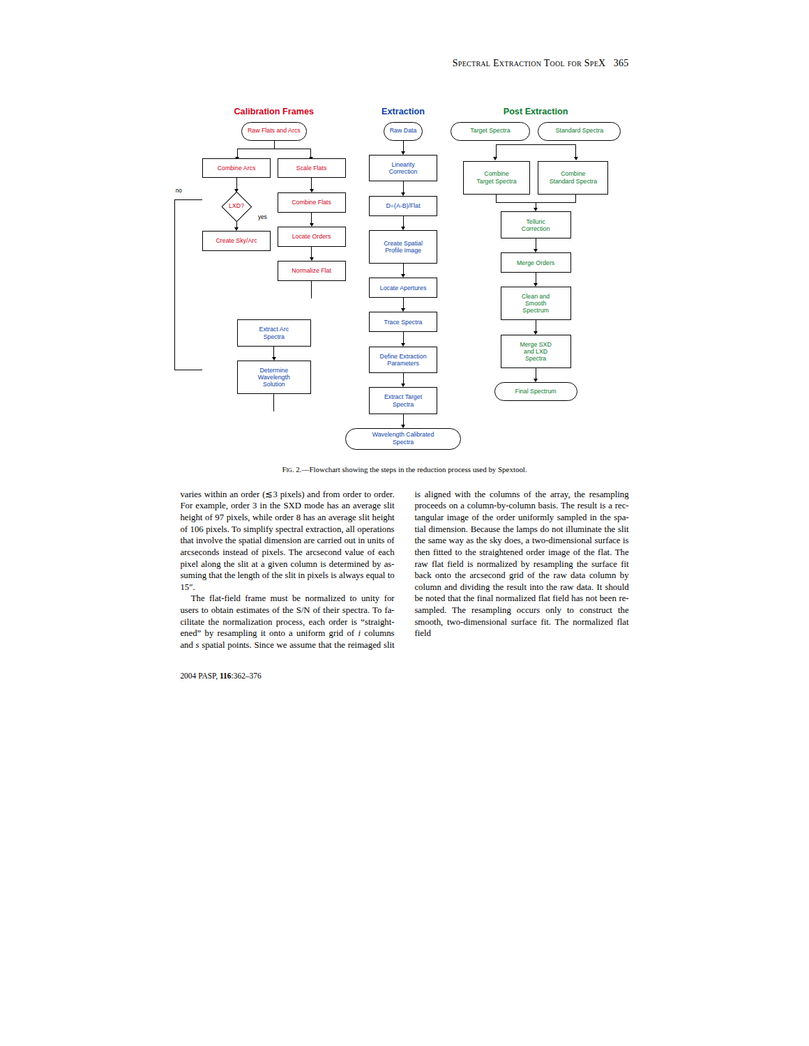Spectral Extraction Tool for SpeX 365
Calibration Frames
Raw Flats and Arcs
no
Combine Arcs
LXD?
yes
Create Sky/Arc
Scale Flats
Combine Flats
Locate Orders
Normalize Flat
Extract Arc
Spectra
Determine
Wavelength
Solution
Extraction
Raw Data
Linearity
Correction
D=(A-B)/Flat
Create Spatial
Profile Image
Locate Apertures
Trace Spectra
Define Extraction
Parameters
Extract Target
Spectra
Wavelength Calibrated
Spectra
Post Extraction
Target Spectra
Standard Spectra
Combine
Target Spectra
Combine
Standard Spectra
Telluric
Correction
Merge Orders
Clean and
Smooth
Spectrum
Merge SXD
and LXD
Spectra
Final Spectrum
Fig. 2.—Flowchart showing the steps in the reduction process used by Spextool.
varies within an order (≲3 pixels) and from order to order. For example, order 3 in the SXD mode has an average slit height of 97 pixels, while order 8 has an average slit height of 106 pixels. To simplify spectral extraction, all operations that involve the spatial dimension are carried out in units of arcseconds instead of pixels. The arcsecond value of each pixel along the slit at a given column is determined by assuming that the length of the slit in pixels is always equal to 15″.
The flat-field frame must be normalized to unity for users to obtain estimates of the S/N of their spectra. To facilitate the normalization process, each order is “straightened” by resampling it onto a uniform grid of i columns and s spatial points. Since we assume that the reimaged slit is aligned with the columns of the array, the resampling proceeds on a column-by-column basis. The result is a rectangular image of the order uniformly sampled in the spatial dimension. Because the lamps do not illuminate the slit the same way as the sky does, a two-dimensional surface is then fitted to the straightened order image of the flat. The raw flat field is normalized by resampling the surface fit back onto the arcsecond grid of the raw data column by column and dividing the result into the raw data. It should be noted that the final normalized flat field has not been resampled. The resampling occurs only to construct the smooth, two-dimensional surface fit. The normalized flat field
2004 PASP, 116:362–376